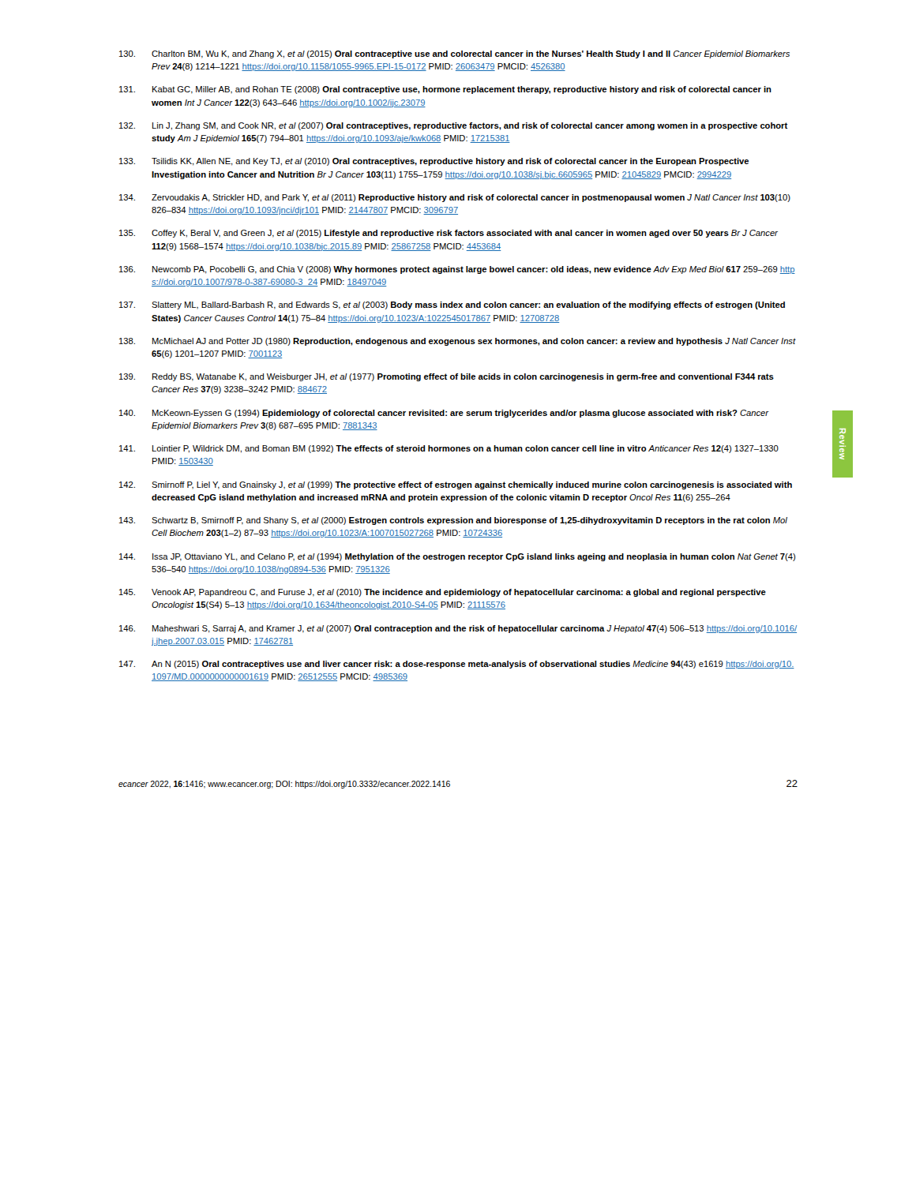Review
Charlton BM, Wu K, and Zhang X, et al (2015) Oral contraceptive use and colorectal cancer in the Nurses' Health Study I and II Cancer Epidemiol Biomarkers Prev 24(8) 1214–1221 https://doi.org/10.1158/1055-9965.EPI-15-0172 PMID: 26063479 PMCID: 4526380
Kabat GC, Miller AB, and Rohan TE (2008) Oral contraceptive use, hormone replacement therapy, reproductive history and risk of colorectal cancer in women Int J Cancer 122(3) 643–646 https://doi.org/10.1002/ijc.23079
Lin J, Zhang SM, and Cook NR, et al (2007) Oral contraceptives, reproductive factors, and risk of colorectal cancer among women in a prospective cohort study Am J Epidemiol 165(7) 794–801 https://doi.org/10.1093/aje/kwk068 PMID: 17215381
Tsilidis KK, Allen NE, and Key TJ, et al (2010) Oral contraceptives, reproductive history and risk of colorectal cancer in the European Prospective Investigation into Cancer and Nutrition Br J Cancer 103(11) 1755–1759 https://doi.org/10.1038/sj.bjc.6605965 PMID: 21045829 PMCID: 2994229
Zervoudakis A, Strickler HD, and Park Y, et al (2011) Reproductive history and risk of colorectal cancer in postmenopausal women J Natl Cancer Inst 103(10) 826–834 https://doi.org/10.1093/jnci/djr101 PMID: 21447807 PMCID: 3096797
Coffey K, Beral V, and Green J, et al (2015) Lifestyle and reproductive risk factors associated with anal cancer in women aged over 50 years Br J Cancer 112(9) 1568–1574 https://doi.org/10.1038/bjc.2015.89 PMID: 25867258 PMCID: 4453684
Newcomb PA, Pocobelli G, and Chia V (2008) Why hormones protect against large bowel cancer: old ideas, new evidence Adv Exp Med Biol 617 259–269 https://doi.org/10.1007/978-0-387-69080-3_24 PMID: 18497049
Slattery ML, Ballard-Barbash R, and Edwards S, et al (2003) Body mass index and colon cancer: an evaluation of the modifying effects of estrogen (United States) Cancer Causes Control 14(1) 75–84 https://doi.org/10.1023/A:1022545017867 PMID: 12708728
McMichael AJ and Potter JD (1980) Reproduction, endogenous and exogenous sex hormones, and colon cancer: a review and hypothesis J Natl Cancer Inst 65(6) 1201–1207 PMID: 7001123
Reddy BS, Watanabe K, and Weisburger JH, et al (1977) Promoting effect of bile acids in colon carcinogenesis in germ-free and conventional F344 rats Cancer Res 37(9) 3238–3242 PMID: 884672
McKeown-Eyssen G (1994) Epidemiology of colorectal cancer revisited: are serum triglycerides and/or plasma glucose associated with risk? Cancer Epidemiol Biomarkers Prev 3(8) 687–695 PMID: 7881343
Lointier P, Wildrick DM, and Boman BM (1992) The effects of steroid hormones on a human colon cancer cell line in vitro Anticancer Res 12(4) 1327–1330 PMID: 1503430
Smirnoff P, Liel Y, and Gnainsky J, et al (1999) The protective effect of estrogen against chemically induced murine colon carcinogenesis is associated with decreased CpG island methylation and increased mRNA and protein expression of the colonic vitamin D receptor Oncol Res 11(6) 255–264
Schwartz B, Smirnoff P, and Shany S, et al (2000) Estrogen controls expression and bioresponse of 1,25-dihydroxyvitamin D receptors in the rat colon Mol Cell Biochem 203(1–2) 87–93 https://doi.org/10.1023/A:1007015027268 PMID: 10724336
Issa JP, Ottaviano YL, and Celano P, et al (1994) Methylation of the oestrogen receptor CpG island links ageing and neoplasia in human colon Nat Genet 7(4) 536–540 https://doi.org/10.1038/ng0894-536 PMID: 7951326
Venook AP, Papandreou C, and Furuse J, et al (2010) The incidence and epidemiology of hepatocellular carcinoma: a global and regional perspective Oncologist 15(S4) 5–13 https://doi.org/10.1634/theoncologist.2010-S4-05 PMID: 21115576
Maheshwari S, Sarraj A, and Kramer J, et al (2007) Oral contraception and the risk of hepatocellular carcinoma J Hepatol 47(4) 506–513 https://doi.org/10.1016/j.jhep.2007.03.015 PMID: 17462781
An N (2015) Oral contraceptives use and liver cancer risk: a dose-response meta-analysis of observational studies Medicine 94(43) e1619 https://doi.org/10.1097/MD.0000000000001619 PMID: 26512555 PMCID: 4985369
ecancer 2022, 16:1416; www.ecancer.org; DOI: https://doi.org/10.3332/ecancer.2022.1416
22